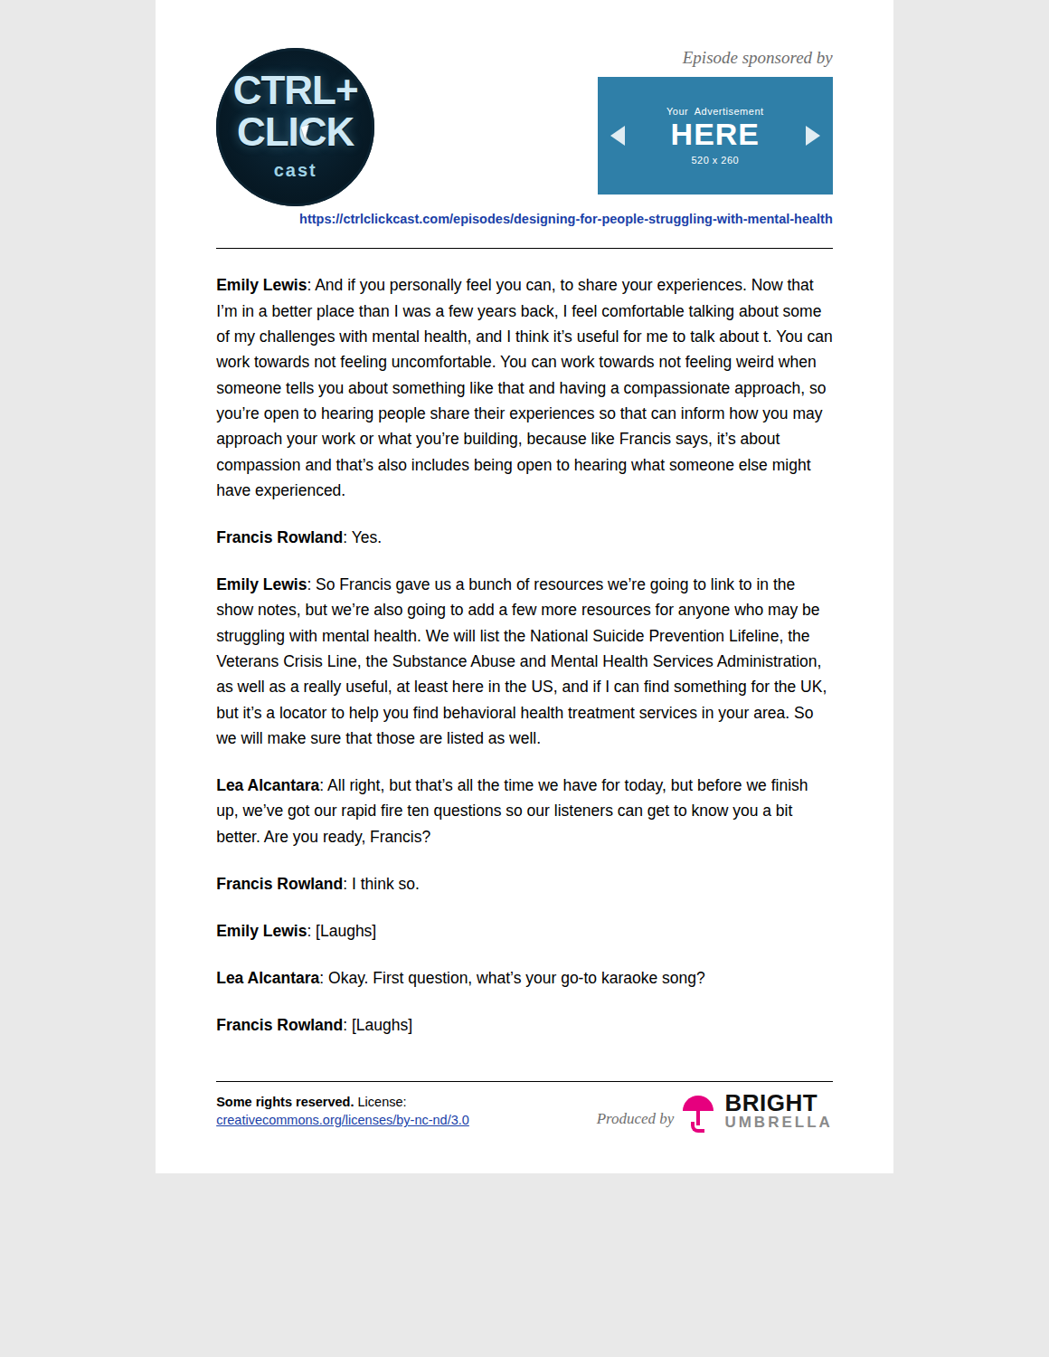CTRL+
CLICK
cast
Episode sponsored by
Your Advertisement
HERE
520 x 260
https://ctrlclickcast.com/episodes/designing-for-people-struggling-with-mental-health
Emily Lewis: And if you personally feel you can, to share your experiences. Now that I’m in a better place than I was a few years back, I feel comfortable talking about some of my challenges with mental health, and I think it’s useful for me to talk about t. You can work towards not feeling uncomfortable. You can work towards not feeling weird when someone tells you about something like that and having a compassionate approach, so you’re open to hearing people share their experiences so that can inform how you may approach your work or what you’re building, because like Francis says, it’s about compassion and that’s also includes being open to hearing what someone else might have experienced.
Francis Rowland: Yes.
Emily Lewis: So Francis gave us a bunch of resources we’re going to link to in the show notes, but we’re also going to add a few more resources for anyone who may be struggling with mental health. We will list the National Suicide Prevention Lifeline, the Veterans Crisis Line, the Substance Abuse and Mental Health Services Administration, as well as a really useful, at least here in the US, and if I can find something for the UK, but it’s a locator to help you find behavioral health treatment services in your area. So we will make sure that those are listed as well.
Lea Alcantara: All right, but that’s all the time we have for today, but before we finish up, we’ve got our rapid fire ten questions so our listeners can get to know you a bit better. Are you ready, Francis?
Francis Rowland: I think so.
Emily Lewis: [Laughs]
Lea Alcantara: Okay. First question, what’s your go-to karaoke song?
Francis Rowland: [Laughs]
Some rights reserved. License: creativecommons.org/licenses/by-nc-nd/3.0
Produced by
BRIGHT
UMBRELLA